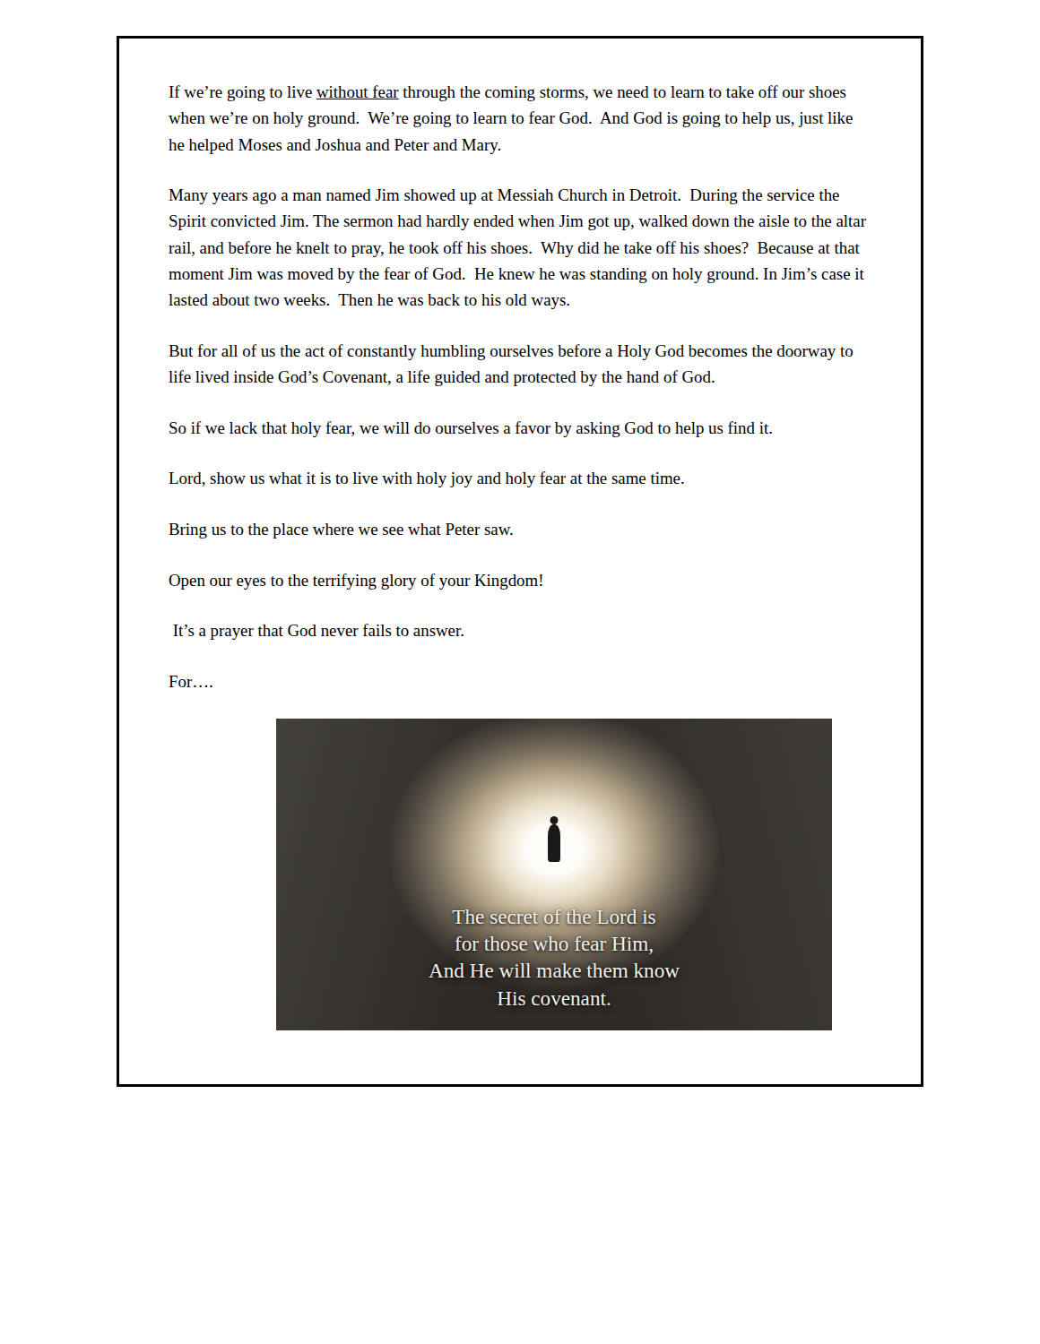If we’re going to live without fear through the coming storms, we need to learn to take off our shoes when we’re on holy ground. We’re going to learn to fear God. And God is going to help us, just like he helped Moses and Joshua and Peter and Mary.
Many years ago a man named Jim showed up at Messiah Church in Detroit. During the service the Spirit convicted Jim. The sermon had hardly ended when Jim got up, walked down the aisle to the altar rail, and before he knelt to pray, he took off his shoes. Why did he take off his shoes? Because at that moment Jim was moved by the fear of God. He knew he was standing on holy ground. In Jim’s case it lasted about two weeks. Then he was back to his old ways.
But for all of us the act of constantly humbling ourselves before a Holy God becomes the doorway to life lived inside God’s Covenant, a life guided and protected by the hand of God.
So if we lack that holy fear, we will do ourselves a favor by asking God to help us find it.
Lord, show us what it is to live with holy joy and holy fear at the same time.
Bring us to the place where we see what Peter saw.
Open our eyes to the terrifying glory of your Kingdom!
It’s a prayer that God never fails to answer.
For….
The secret of the Lord is
for those who fear Him,
And He will make them know
His covenant.